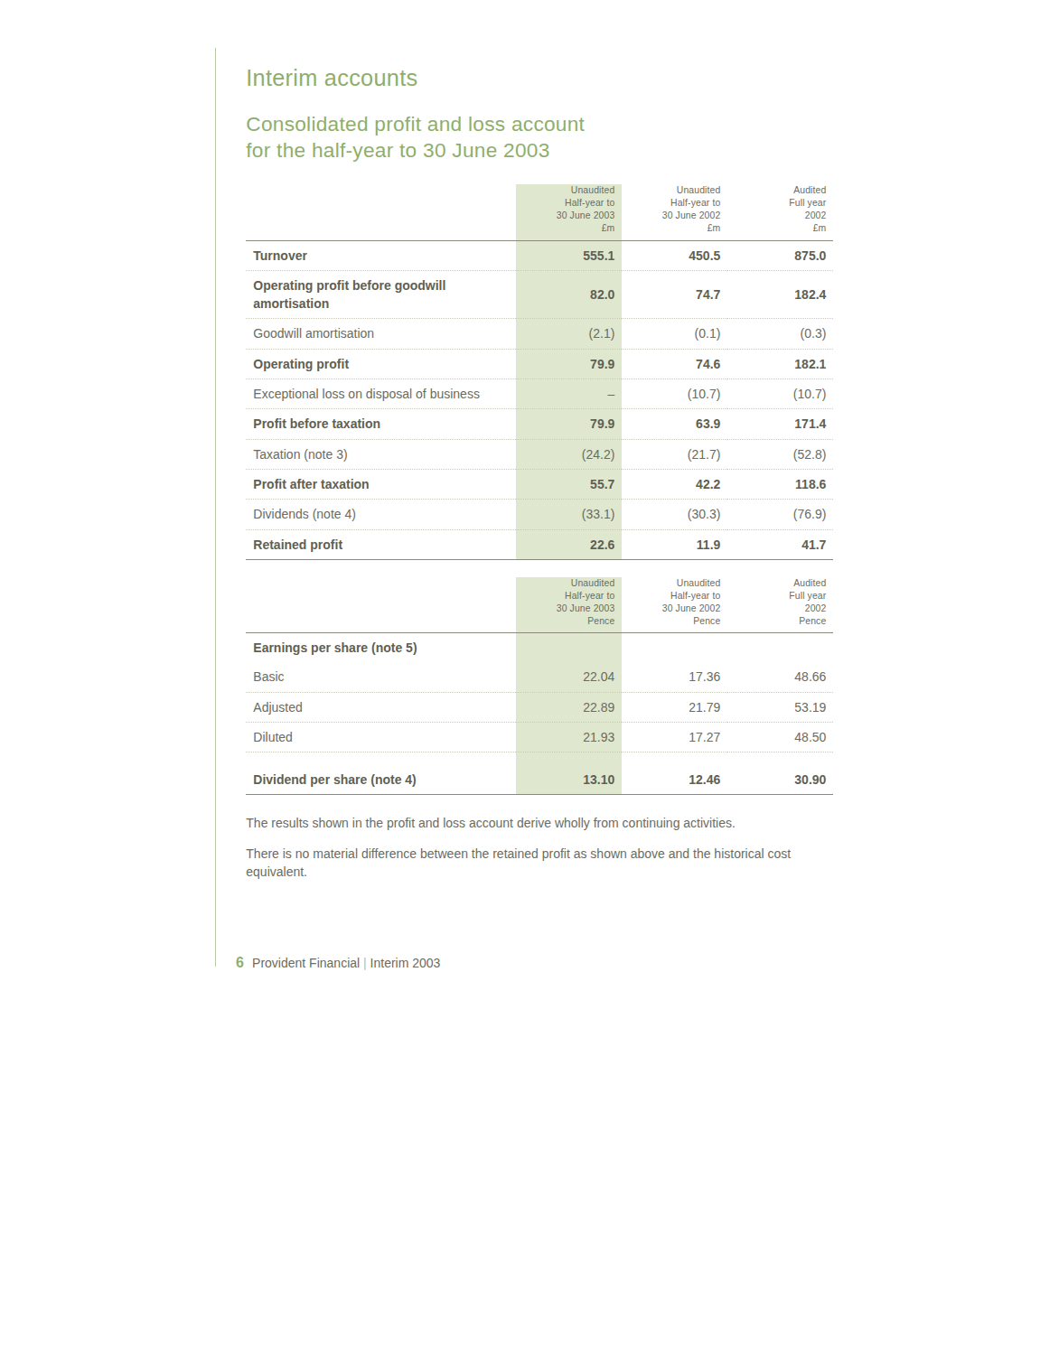Interim accounts
Consolidated profit and loss account
for the half-year to 30 June 2003
| | Unaudited Half-year to 30 June 2003 £m | Unaudited Half-year to 30 June 2002 £m | Audited Full year 2002 £m |
| --- | --- | --- | --- |
| Turnover | 555.1 | 450.5 | 875.0 |
| Operating profit before goodwill amortisation | 82.0 | 74.7 | 182.4 |
| Goodwill amortisation | (2.1) | (0.1) | (0.3) |
| Operating profit | 79.9 | 74.6 | 182.1 |
| Exceptional loss on disposal of business | – | (10.7) | (10.7) |
| Profit before taxation | 79.9 | 63.9 | 171.4 |
| Taxation (note 3) | (24.2) | (21.7) | (52.8) |
| Profit after taxation | 55.7 | 42.2 | 118.6 |
| Dividends (note 4) | (33.1) | (30.3) | (76.9) |
| Retained profit | 22.6 | 11.9 | 41.7 |
| | Unaudited Half-year to 30 June 2003 Pence | Unaudited Half-year to 30 June 2002 Pence | Audited Full year 2002 Pence |
| --- | --- | --- | --- |
| Earnings per share (note 5) | | | |
| Basic | 22.04 | 17.36 | 48.66 |
| Adjusted | 22.89 | 21.79 | 53.19 |
| Diluted | 21.93 | 17.27 | 48.50 |
| Dividend per share (note 4) | 13.10 | 12.46 | 30.90 |
The results shown in the profit and loss account derive wholly from continuing activities.
There is no material difference between the retained profit as shown above and the historical cost equivalent.
6 Provident Financial | Interim 2003